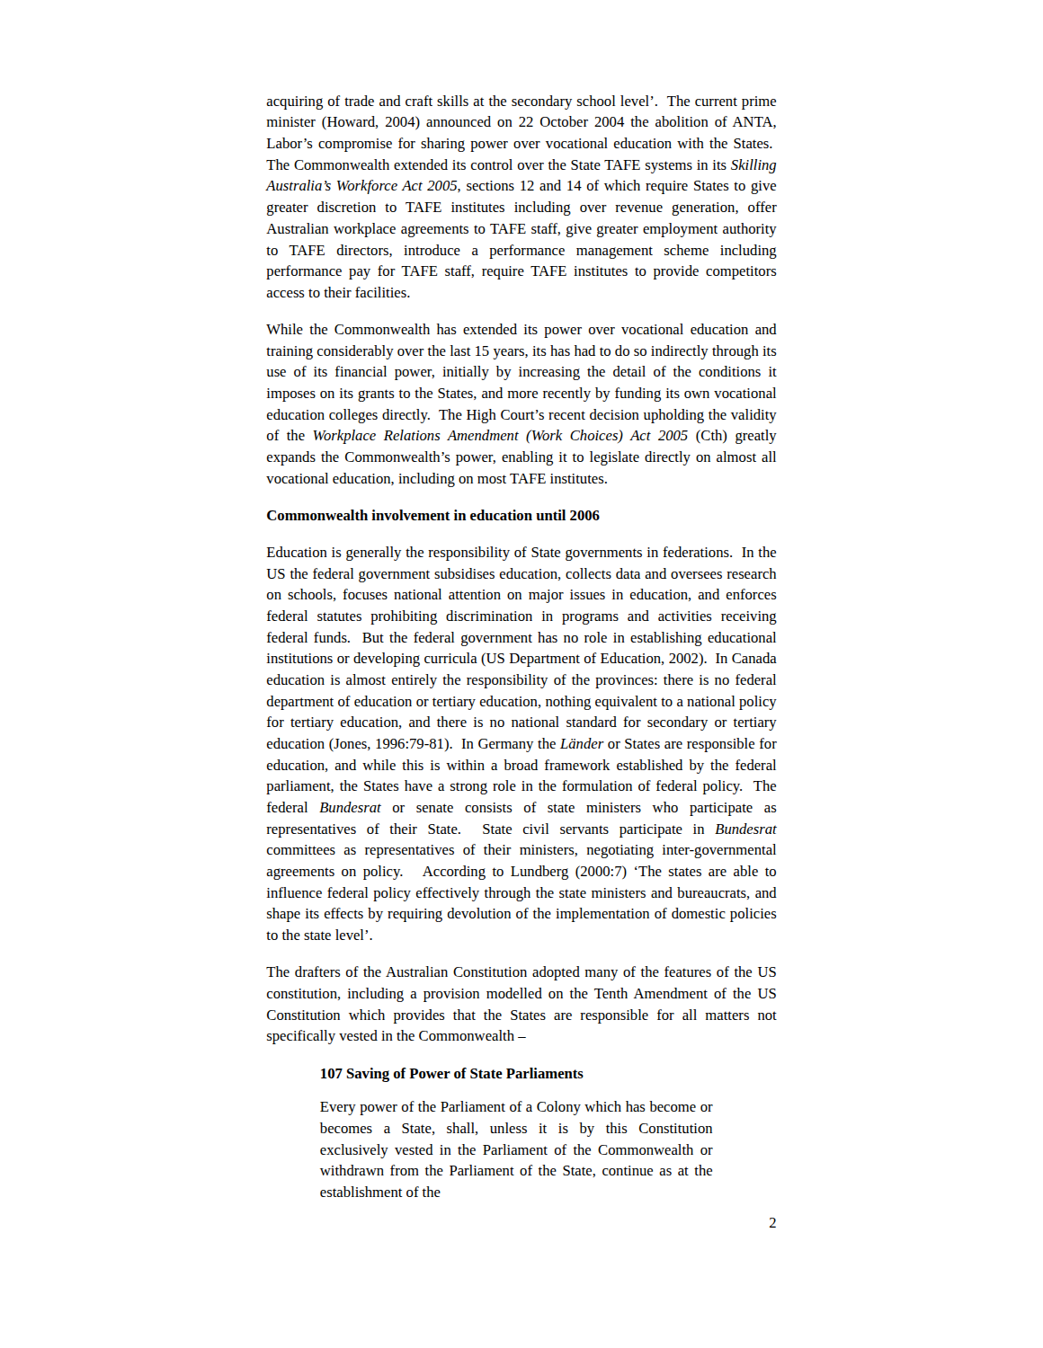acquiring of trade and craft skills at the secondary school level’. The current prime minister (Howard, 2004) announced on 22 October 2004 the abolition of ANTA, Labor’s compromise for sharing power over vocational education with the States. The Commonwealth extended its control over the State TAFE systems in its Skilling Australia’s Workforce Act 2005, sections 12 and 14 of which require States to give greater discretion to TAFE institutes including over revenue generation, offer Australian workplace agreements to TAFE staff, give greater employment authority to TAFE directors, introduce a performance management scheme including performance pay for TAFE staff, require TAFE institutes to provide competitors access to their facilities.
While the Commonwealth has extended its power over vocational education and training considerably over the last 15 years, its has had to do so indirectly through its use of its financial power, initially by increasing the detail of the conditions it imposes on its grants to the States, and more recently by funding its own vocational education colleges directly. The High Court’s recent decision upholding the validity of the Workplace Relations Amendment (Work Choices) Act 2005 (Cth) greatly expands the Commonwealth’s power, enabling it to legislate directly on almost all vocational education, including on most TAFE institutes.
Commonwealth involvement in education until 2006
Education is generally the responsibility of State governments in federations. In the US the federal government subsidises education, collects data and oversees research on schools, focuses national attention on major issues in education, and enforces federal statutes prohibiting discrimination in programs and activities receiving federal funds. But the federal government has no role in establishing educational institutions or developing curricula (US Department of Education, 2002). In Canada education is almost entirely the responsibility of the provinces: there is no federal department of education or tertiary education, nothing equivalent to a national policy for tertiary education, and there is no national standard for secondary or tertiary education (Jones, 1996:79-81). In Germany the Länder or States are responsible for education, and while this is within a broad framework established by the federal parliament, the States have a strong role in the formulation of federal policy. The federal Bundesrat or senate consists of state ministers who participate as representatives of their State. State civil servants participate in Bundesrat committees as representatives of their ministers, negotiating inter-governmental agreements on policy. According to Lundberg (2000:7) ‘The states are able to influence federal policy effectively through the state ministers and bureaucrats, and shape its effects by requiring devolution of the implementation of domestic policies to the state level’.
The drafters of the Australian Constitution adopted many of the features of the US constitution, including a provision modelled on the Tenth Amendment of the US Constitution which provides that the States are responsible for all matters not specifically vested in the Commonwealth –
107 Saving of Power of State Parliaments
Every power of the Parliament of a Colony which has become or becomes a State, shall, unless it is by this Constitution exclusively vested in the Parliament of the Commonwealth or withdrawn from the Parliament of the State, continue as at the establishment of the
2